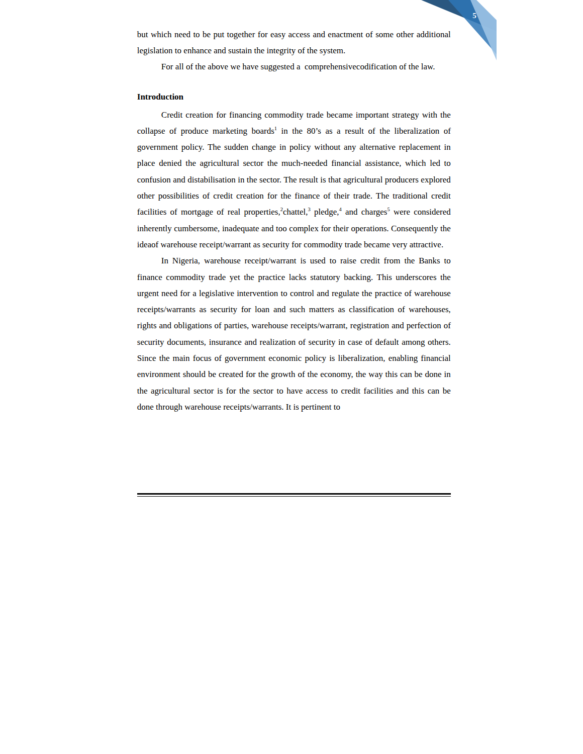5
but which need to be put together for easy access and enactment of some other additional legislation to enhance and sustain the integrity of the system.
For all of the above we have suggested a comprehensivecodification of the law.
Introduction
Credit creation for financing commodity trade became important strategy with the collapse of produce marketing boards1 in the 80’s as a result of the liberalization of government policy. The sudden change in policy without any alternative replacement in place denied the agricultural sector the much-needed financial assistance, which led to confusion and distabilisation in the sector. The result is that agricultural producers explored other possibilities of credit creation for the finance of their trade. The traditional credit facilities of mortgage of real properties,2chattel,3 pledge,4 and charges5 were considered inherently cumbersome, inadequate and too complex for their operations. Consequently the ideaof warehouse receipt/warrant as security for commodity trade became very attractive.
In Nigeria, warehouse receipt/warrant is used to raise credit from the Banks to finance commodity trade yet the practice lacks statutory backing. This underscores the urgent need for a legislative intervention to control and regulate the practice of warehouse receipts/warrants as security for loan and such matters as classification of warehouses, rights and obligations of parties, warehouse receipts/warrant, registration and perfection of security documents, insurance and realization of security in case of default among others. Since the main focus of government economic policy is liberalization, enabling financial environment should be created for the growth of the economy, the way this can be done in the agricultural sector is for the sector to have access to credit facilities and this can be done through warehouse receipts/warrants. It is pertinent to